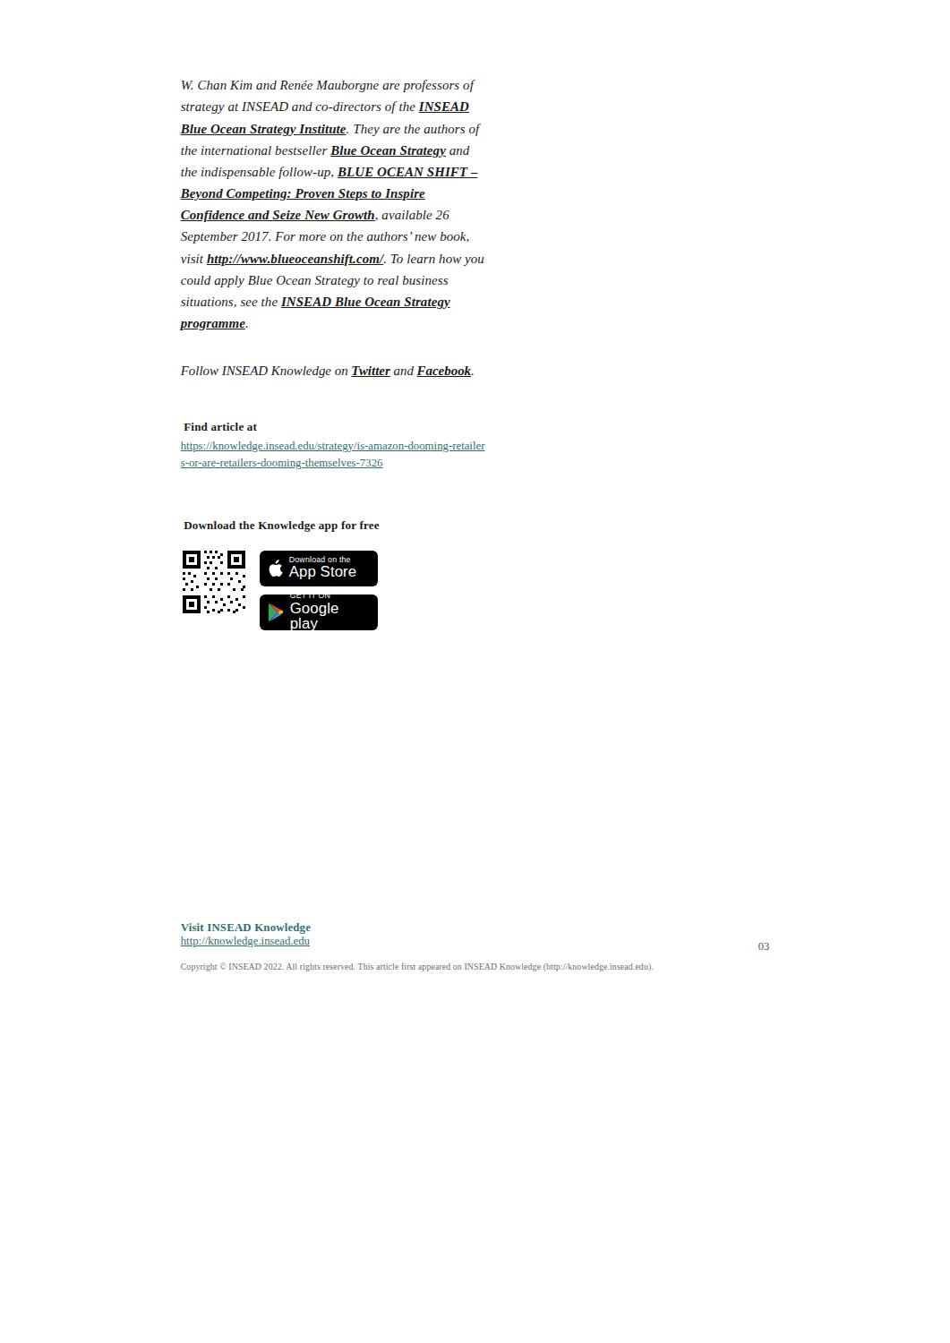W. Chan Kim and Renée Mauborgne are professors of strategy at INSEAD and co-directors of the INSEAD Blue Ocean Strategy Institute. They are the authors of the international bestseller Blue Ocean Strategy and the indispensable follow-up, BLUE OCEAN SHIFT – Beyond Competing: Proven Steps to Inspire Confidence and Seize New Growth, available 26 September 2017. For more on the authors’ new book, visit http://www.blueoceanshift.com/. To learn how you could apply Blue Ocean Strategy to real business situations, see the INSEAD Blue Ocean Strategy programme.
Follow INSEAD Knowledge on Twitter and Facebook.
Find article at https://knowledge.insead.edu/strategy/is-amazon-dooming-retailers-or-are-retailers-dooming-themselves-7326
Download the Knowledge app for free
Download on the App Store
GET IT ON Google play
Visit INSEAD Knowledge
http://knowledge.insead.edu
03
Copyright © INSEAD 2022. All rights reserved. This article first appeared on INSEAD Knowledge (http://knowledge.insead.edu).